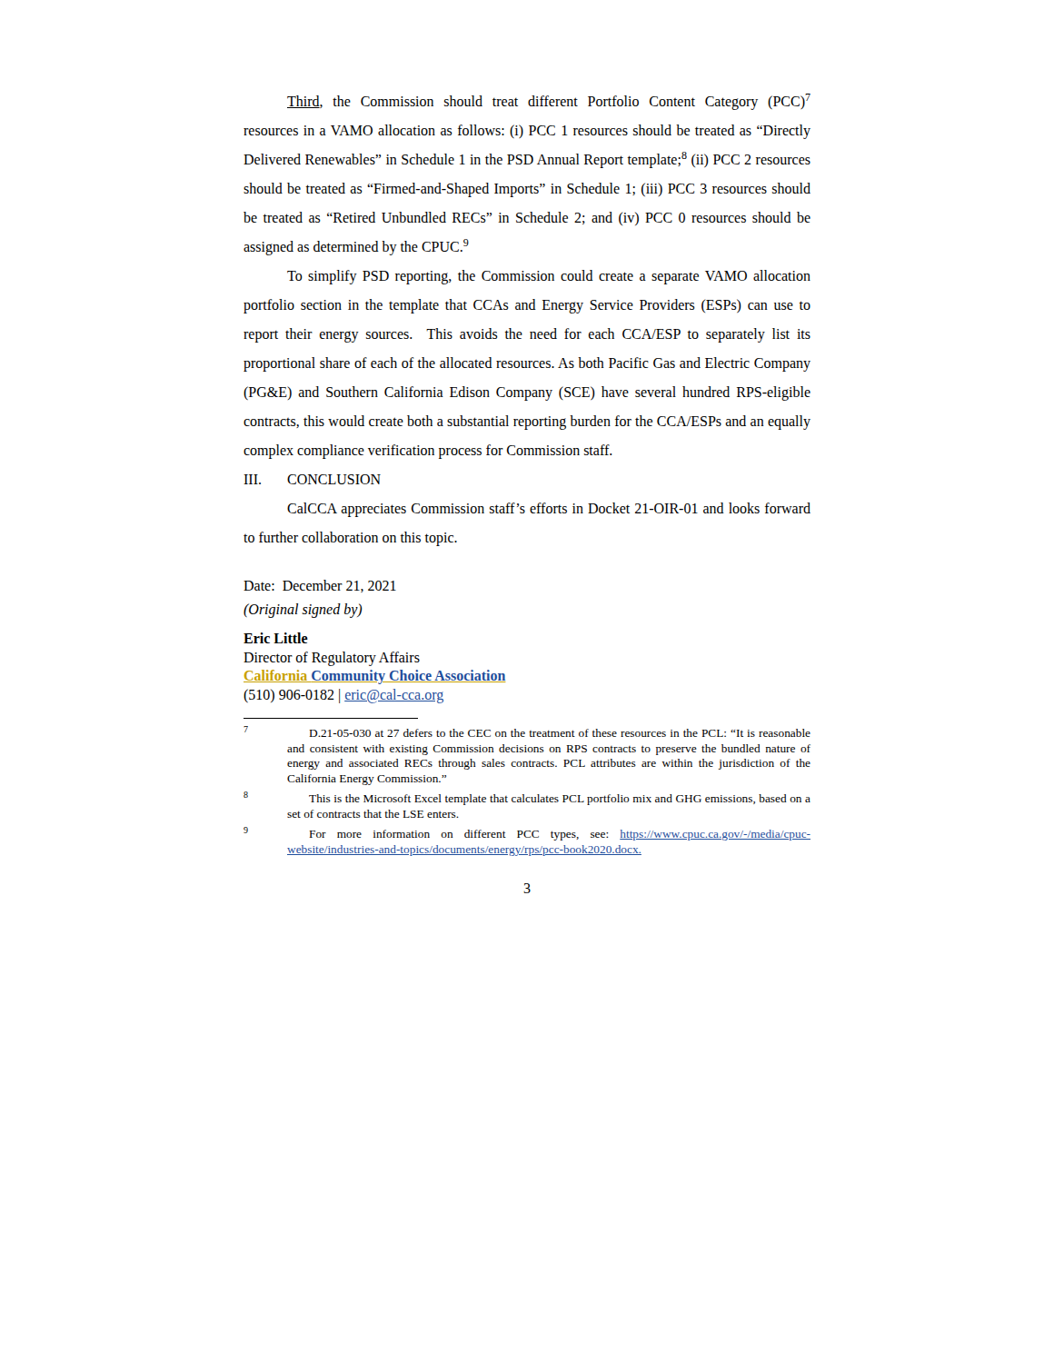Third, the Commission should treat different Portfolio Content Category (PCC)7 resources in a VAMO allocation as follows: (i) PCC 1 resources should be treated as “Directly Delivered Renewables” in Schedule 1 in the PSD Annual Report template;8 (ii) PCC 2 resources should be treated as “Firmed-and-Shaped Imports” in Schedule 1; (iii) PCC 3 resources should be treated as “Retired Unbundled RECs” in Schedule 2; and (iv) PCC 0 resources should be assigned as determined by the CPUC.9
To simplify PSD reporting, the Commission could create a separate VAMO allocation portfolio section in the template that CCAs and Energy Service Providers (ESPs) can use to report their energy sources. This avoids the need for each CCA/ESP to separately list its proportional share of each of the allocated resources. As both Pacific Gas and Electric Company (PG&E) and Southern California Edison Company (SCE) have several hundred RPS-eligible contracts, this would create both a substantial reporting burden for the CCA/ESPs and an equally complex compliance verification process for Commission staff.
III. CONCLUSION
CalCCA appreciates Commission staff’s efforts in Docket 21-OIR-01 and looks forward to further collaboration on this topic.
Date: December 21, 2021
(Original signed by)
Eric Little
Director of Regulatory Affairs
California Community Choice Association
(510) 906-0182 | eric@cal-cca.org
7
D.21-05-030 at 27 defers to the CEC on the treatment of these resources in the PCL: “It is reasonable and consistent with existing Commission decisions on RPS contracts to preserve the bundled nature of energy and associated RECs through sales contracts. PCL attributes are within the jurisdiction of the California Energy Commission.”
8
This is the Microsoft Excel template that calculates PCL portfolio mix and GHG emissions, based on a set of contracts that the LSE enters.
9
For more information on different PCC types, see: https://www.cpuc.ca.gov/-/media/cpuc-website/industries-and-topics/documents/energy/rps/pcc-book2020.docx.
3